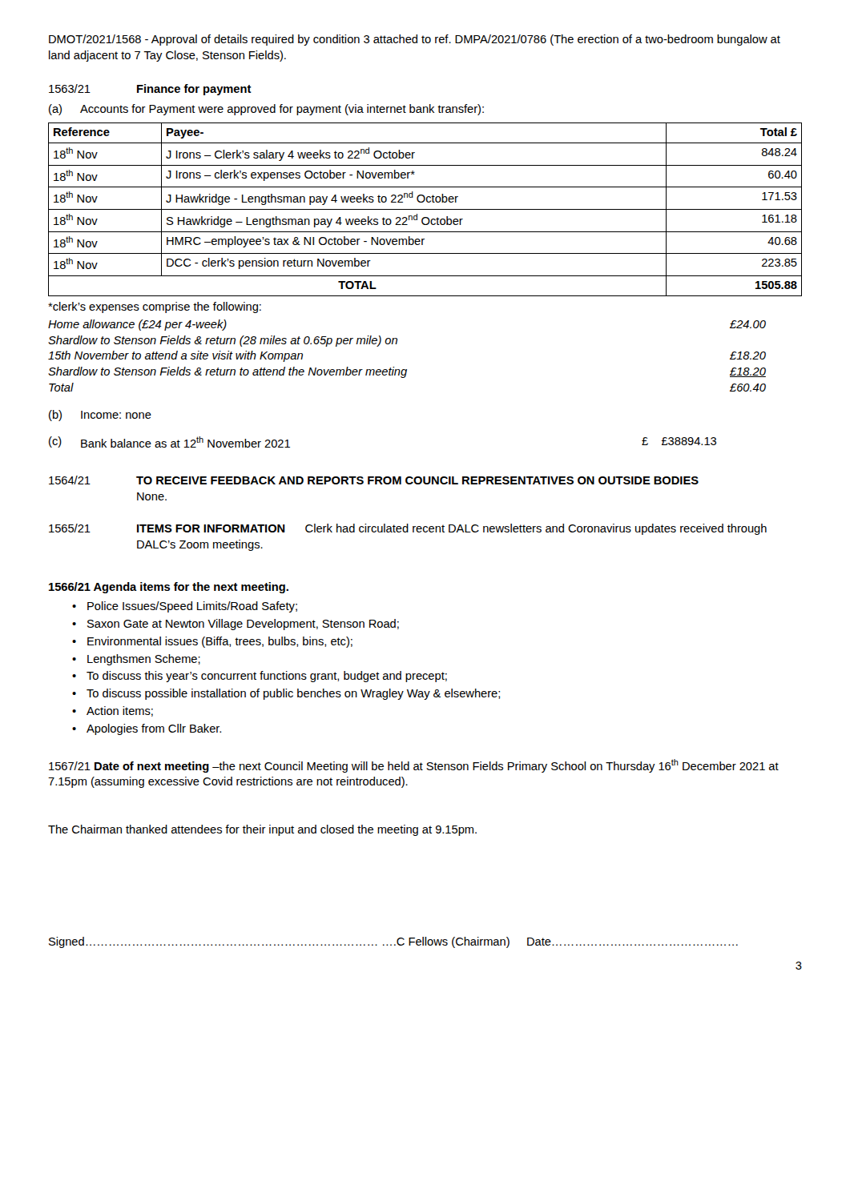DMOT/2021/1568 - Approval of details required by condition 3 attached to ref. DMPA/2021/0786 (The erection of a two-bedroom bungalow at land adjacent to 7 Tay Close, Stenson Fields).
1563/21
Finance for payment
(a)
Accounts for Payment were approved for payment (via internet bank transfer):
| Reference | Payee- | Total £ |
| --- | --- | --- |
| 18 th Nov | J Irons – Clerk’s salary 4 weeks to 22 nd October | 848.24 |
| 18 th Nov | J Irons – clerk’s expenses October - November* | 60.40 |
| 18 th Nov | J Hawkridge - Lengthsman pay 4 weeks to 22 nd October | 171.53 |
| 18 th Nov | S Hawkridge – Lengthsman pay 4 weeks to 22 nd October | 161.18 |
| 18 th Nov | HMRC –employee’s tax & NI October - November | 40.68 |
| 18 th Nov | DCC - clerk’s pension return November | 223.85 |
| TOTAL | 1505.88 |
*clerk’s expenses comprise the following:
Home allowance (£24 per 4-week)
£24.00
Shardlow to Stenson Fields & return (28 miles at 0.65p per mile) on
15th November to attend a site visit with Kompan
£18.20
Shardlow to Stenson Fields & return to attend the November meeting
£18.20
Total
£60.40
(b)
Income: none
(c)
Bank balance as at 12th November 2021
£ £38894.13
1564/21
TO RECEIVE FEEDBACK AND REPORTS FROM COUNCIL REPRESENTATIVES ON OUTSIDE BODIES
None.
1565/21
ITEMS FOR INFORMATION Clerk had circulated recent DALC newsletters and Coronavirus updates received through DALC’s Zoom meetings.
1566/21 Agenda items for the next meeting.
Police Issues/Speed Limits/Road Safety;
Saxon Gate at Newton Village Development, Stenson Road;
Environmental issues (Biffa, trees, bulbs, bins, etc);
Lengthsmen Scheme;
To discuss this year’s concurrent functions grant, budget and precept;
To discuss possible installation of public benches on Wragley Way & elsewhere;
Action items;
Apologies from Cllr Baker.
1567/21 Date of next meeting –the next Council Meeting will be held at Stenson Fields Primary School on Thursday 16th December 2021 at 7.15pm (assuming excessive Covid restrictions are not reintroduced).
The Chairman thanked attendees for their input and closed the meeting at 9.15pm.
Signed………………………………………………………………… ….C Fellows (Chairman) Date…………………………………………
3